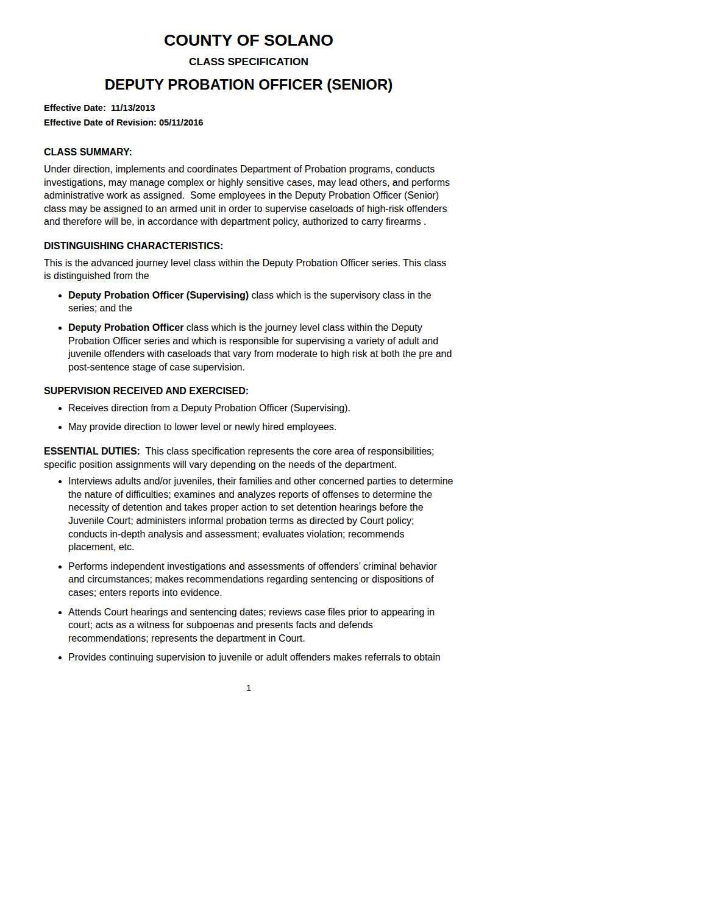COUNTY OF SOLANO
CLASS SPECIFICATION
DEPUTY PROBATION OFFICER (SENIOR)
Effective Date: 11/13/2013
Effective Date of Revision: 05/11/2016
CLASS SUMMARY:
Under direction, implements and coordinates Department of Probation programs, conducts investigations, may manage complex or highly sensitive cases, may lead others, and performs administrative work as assigned. Some employees in the Deputy Probation Officer (Senior) class may be assigned to an armed unit in order to supervise caseloads of high-risk offenders and therefore will be, in accordance with department policy, authorized to carry firearms .
DISTINGUISHING CHARACTERISTICS:
This is the advanced journey level class within the Deputy Probation Officer series. This class is distinguished from the
Deputy Probation Officer (Supervising) class which is the supervisory class in the series; and the
Deputy Probation Officer class which is the journey level class within the Deputy Probation Officer series and which is responsible for supervising a variety of adult and juvenile offenders with caseloads that vary from moderate to high risk at both the pre and post-sentence stage of case supervision.
SUPERVISION RECEIVED AND EXERCISED:
Receives direction from a Deputy Probation Officer (Supervising).
May provide direction to lower level or newly hired employees.
ESSENTIAL DUTIES: This class specification represents the core area of responsibilities; specific position assignments will vary depending on the needs of the department.
Interviews adults and/or juveniles, their families and other concerned parties to determine the nature of difficulties; examines and analyzes reports of offenses to determine the necessity of detention and takes proper action to set detention hearings before the Juvenile Court; administers informal probation terms as directed by Court policy; conducts in-depth analysis and assessment; evaluates violation; recommends placement, etc.
Performs independent investigations and assessments of offenders’ criminal behavior and circumstances; makes recommendations regarding sentencing or dispositions of cases; enters reports into evidence.
Attends Court hearings and sentencing dates; reviews case files prior to appearing in court; acts as a witness for subpoenas and presents facts and defends recommendations; represents the department in Court.
Provides continuing supervision to juvenile or adult offenders makes referrals to obtain
1